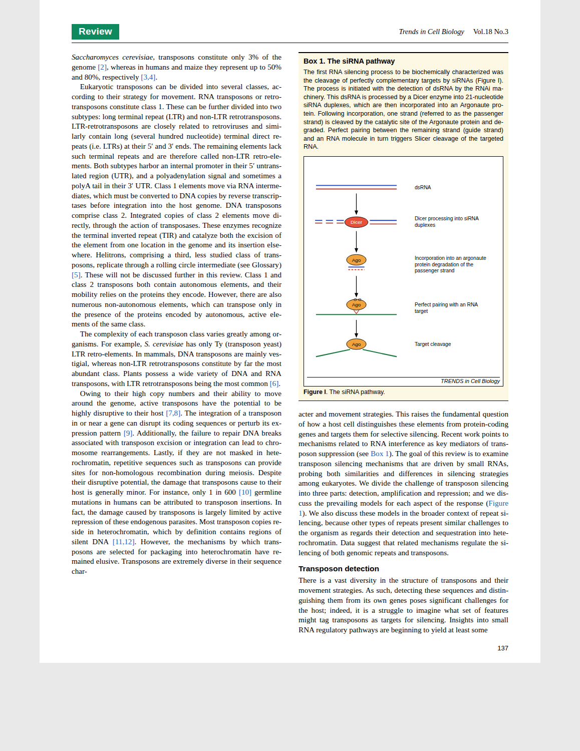Review
Trends in Cell BiologyVol.18 No.3
Saccharomyces cerevisiae, transposons constitute only 3% of the genome [2], whereas in humans and maize they represent up to 50% and 80%, respectively [3,4].
Eukaryotic transposons can be divided into several classes, according to their strategy for movement. RNA transposons or retrotransposons constitute class 1. These can be further divided into two subtypes: long terminal repeat (LTR) and non-LTR retrotransposons. LTR-retrotransposons are closely related to retroviruses and similarly contain long (several hundred nucleotide) terminal direct repeats (i.e. LTRs) at their 5′ and 3′ ends. The remaining elements lack such terminal repeats and are therefore called non-LTR retro-elements. Both subtypes harbor an internal promoter in their 5′ untranslated region (UTR), and a polyadenylation signal and sometimes a polyA tail in their 3′ UTR. Class 1 elements move via RNA intermediates, which must be converted to DNA copies by reverse transcriptases before integration into the host genome. DNA transposons comprise class 2. Integrated copies of class 2 elements move directly, through the action of transposases. These enzymes recognize the terminal inverted repeat (TIR) and catalyze both the excision of the element from one location in the genome and its insertion elsewhere. Helitrons, comprising a third, less studied class of transposons, replicate through a rolling circle intermediate (see Glossary) [5]. These will not be discussed further in this review. Class 1 and class 2 transposons both contain autonomous elements, and their mobility relies on the proteins they encode. However, there are also numerous non-autonomous elements, which can transpose only in the presence of the proteins encoded by autonomous, active elements of the same class.
The complexity of each transposon class varies greatly among organisms. For example, S. cerevisiae has only Ty (transposon yeast) LTR retro-elements. In mammals, DNA transposons are mainly vestigial, whereas non-LTR retrotransposons constitute by far the most abundant class. Plants possess a wide variety of DNA and RNA transposons, with LTR retrotransposons being the most common [6].
Owing to their high copy numbers and their ability to move around the genome, active transposons have the potential to be highly disruptive to their host [7,8]. The integration of a transposon in or near a gene can disrupt its coding sequences or perturb its expression pattern [9]. Additionally, the failure to repair DNA breaks associated with transposon excision or integration can lead to chromosome rearrangements. Lastly, if they are not masked in heterochromatin, repetitive sequences such as transposons can provide sites for non-homologous recombination during meiosis. Despite their disruptive potential, the damage that transposons cause to their host is generally minor. For instance, only 1 in 600 [10] germline mutations in humans can be attributed to transposon insertions. In fact, the damage caused by transposons is largely limited by active repression of these endogenous parasites. Most transposon copies reside in heterochromatin, which by definition contains regions of silent DNA [11,12]. However, the mechanisms by which transposons are selected for packaging into heterochromatin have remained elusive. Transposons are extremely diverse in their sequence char-
Box 1. The siRNA pathway
The first RNA silencing process to be biochemically characterized was the cleavage of perfectly complementary targets by siRNAs (Figure I). The process is initiated with the detection of dsRNA by the RNAi machinery. This dsRNA is processed by a Dicer enzyme into 21-nucleotide siRNA duplexes, which are then incorporated into an Argonaute protein. Following incorporation, one strand (referred to as the passenger strand) is cleaved by the catalytic site of the Argonaute protein and degraded. Perfect pairing between the remaining strand (guide strand) and an RNA molecule in turn triggers Slicer cleavage of the targeted RNA.
dsRNA Dicer Dicer processing into siRNA duplexes Ago Incorporation into an argonaute protein degradation of the passenger strand Ago O O Perfect pairing with an RNA target Ago Target cleavage
TRENDS in Cell Biology
Figure I. The siRNA pathway.
acter and movement strategies. This raises the fundamental question of how a host cell distinguishes these elements from protein-coding genes and targets them for selective silencing. Recent work points to mechanisms related to RNA interference as key mediators of transposon suppression (see Box 1). The goal of this review is to examine transposon silencing mechanisms that are driven by small RNAs, probing both similarities and differences in silencing strategies among eukaryotes. We divide the challenge of transposon silencing into three parts: detection, amplification and repression; and we discuss the prevailing models for each aspect of the response (Figure 1). We also discuss these models in the broader context of repeat silencing, because other types of repeats present similar challenges to the organism as regards their detection and sequestration into heterochromatin. Data suggest that related mechanisms regulate the silencing of both genomic repeats and transposons.
Transposon detection
There is a vast diversity in the structure of transposons and their movement strategies. As such, detecting these sequences and distinguishing them from its own genes poses significant challenges for the host; indeed, it is a struggle to imagine what set of features might tag transposons as targets for silencing. Insights into small RNA regulatory pathways are beginning to yield at least some
137